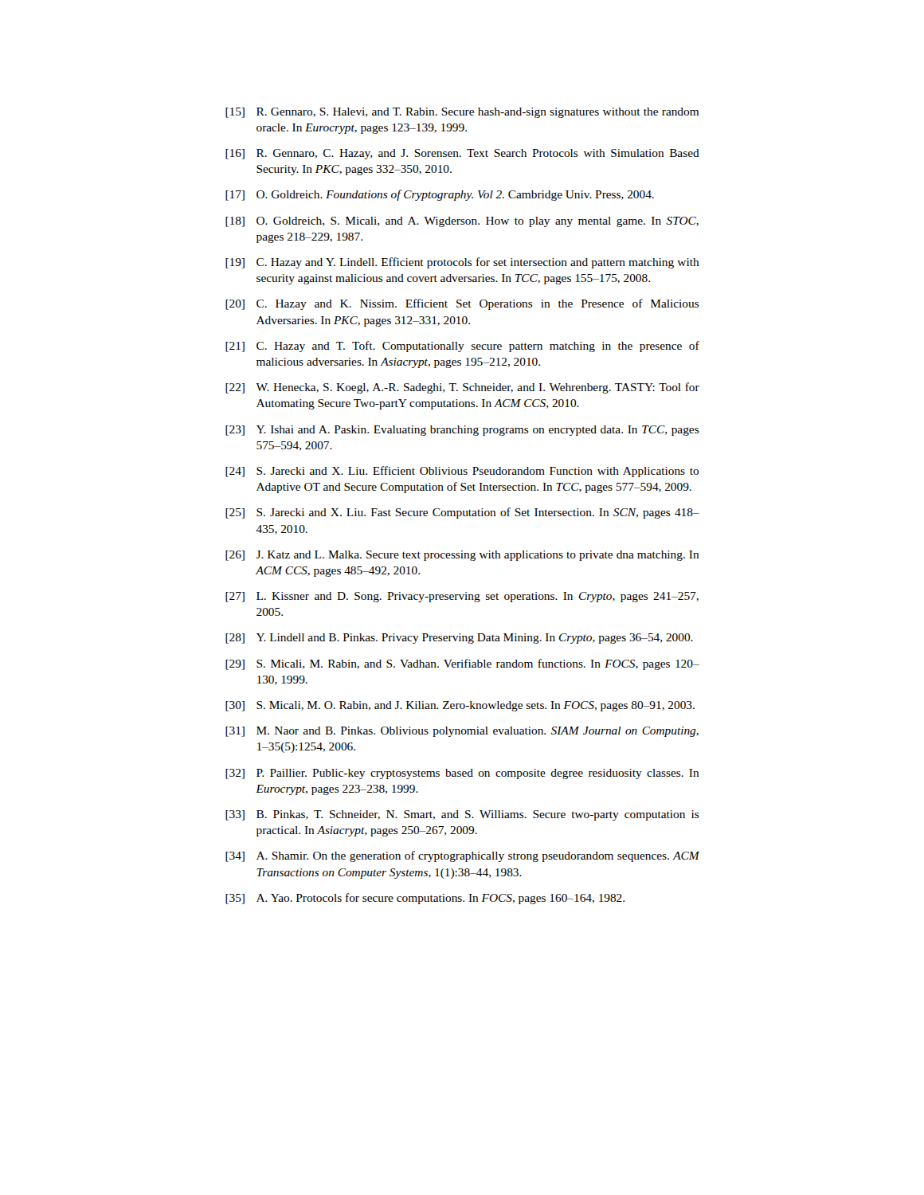[15] R. Gennaro, S. Halevi, and T. Rabin. Secure hash-and-sign signatures without the random oracle. In Eurocrypt, pages 123–139, 1999.
[16] R. Gennaro, C. Hazay, and J. Sorensen. Text Search Protocols with Simulation Based Security. In PKC, pages 332–350, 2010.
[17] O. Goldreich. Foundations of Cryptography. Vol 2. Cambridge Univ. Press, 2004.
[18] O. Goldreich, S. Micali, and A. Wigderson. How to play any mental game. In STOC, pages 218–229, 1987.
[19] C. Hazay and Y. Lindell. Efficient protocols for set intersection and pattern matching with security against malicious and covert adversaries. In TCC, pages 155–175, 2008.
[20] C. Hazay and K. Nissim. Efficient Set Operations in the Presence of Malicious Adversaries. In PKC, pages 312–331, 2010.
[21] C. Hazay and T. Toft. Computationally secure pattern matching in the presence of malicious adversaries. In Asiacrypt, pages 195–212, 2010.
[22] W. Henecka, S. Koegl, A.-R. Sadeghi, T. Schneider, and I. Wehrenberg. TASTY: Tool for Automating Secure Two-partY computations. In ACM CCS, 2010.
[23] Y. Ishai and A. Paskin. Evaluating branching programs on encrypted data. In TCC, pages 575–594, 2007.
[24] S. Jarecki and X. Liu. Efficient Oblivious Pseudorandom Function with Applications to Adaptive OT and Secure Computation of Set Intersection. In TCC, pages 577–594, 2009.
[25] S. Jarecki and X. Liu. Fast Secure Computation of Set Intersection. In SCN, pages 418–435, 2010.
[26] J. Katz and L. Malka. Secure text processing with applications to private dna matching. In ACM CCS, pages 485–492, 2010.
[27] L. Kissner and D. Song. Privacy-preserving set operations. In Crypto, pages 241–257, 2005.
[28] Y. Lindell and B. Pinkas. Privacy Preserving Data Mining. In Crypto, pages 36–54, 2000.
[29] S. Micali, M. Rabin, and S. Vadhan. Verifiable random functions. In FOCS, pages 120–130, 1999.
[30] S. Micali, M. O. Rabin, and J. Kilian. Zero-knowledge sets. In FOCS, pages 80–91, 2003.
[31] M. Naor and B. Pinkas. Oblivious polynomial evaluation. SIAM Journal on Computing, 1–35(5):1254, 2006.
[32] P. Paillier. Public-key cryptosystems based on composite degree residuosity classes. In Eurocrypt, pages 223–238, 1999.
[33] B. Pinkas, T. Schneider, N. Smart, and S. Williams. Secure two-party computation is practical. In Asiacrypt, pages 250–267, 2009.
[34] A. Shamir. On the generation of cryptographically strong pseudorandom sequences. ACM Transactions on Computer Systems, 1(1):38–44, 1983.
[35] A. Yao. Protocols for secure computations. In FOCS, pages 160–164, 1982.